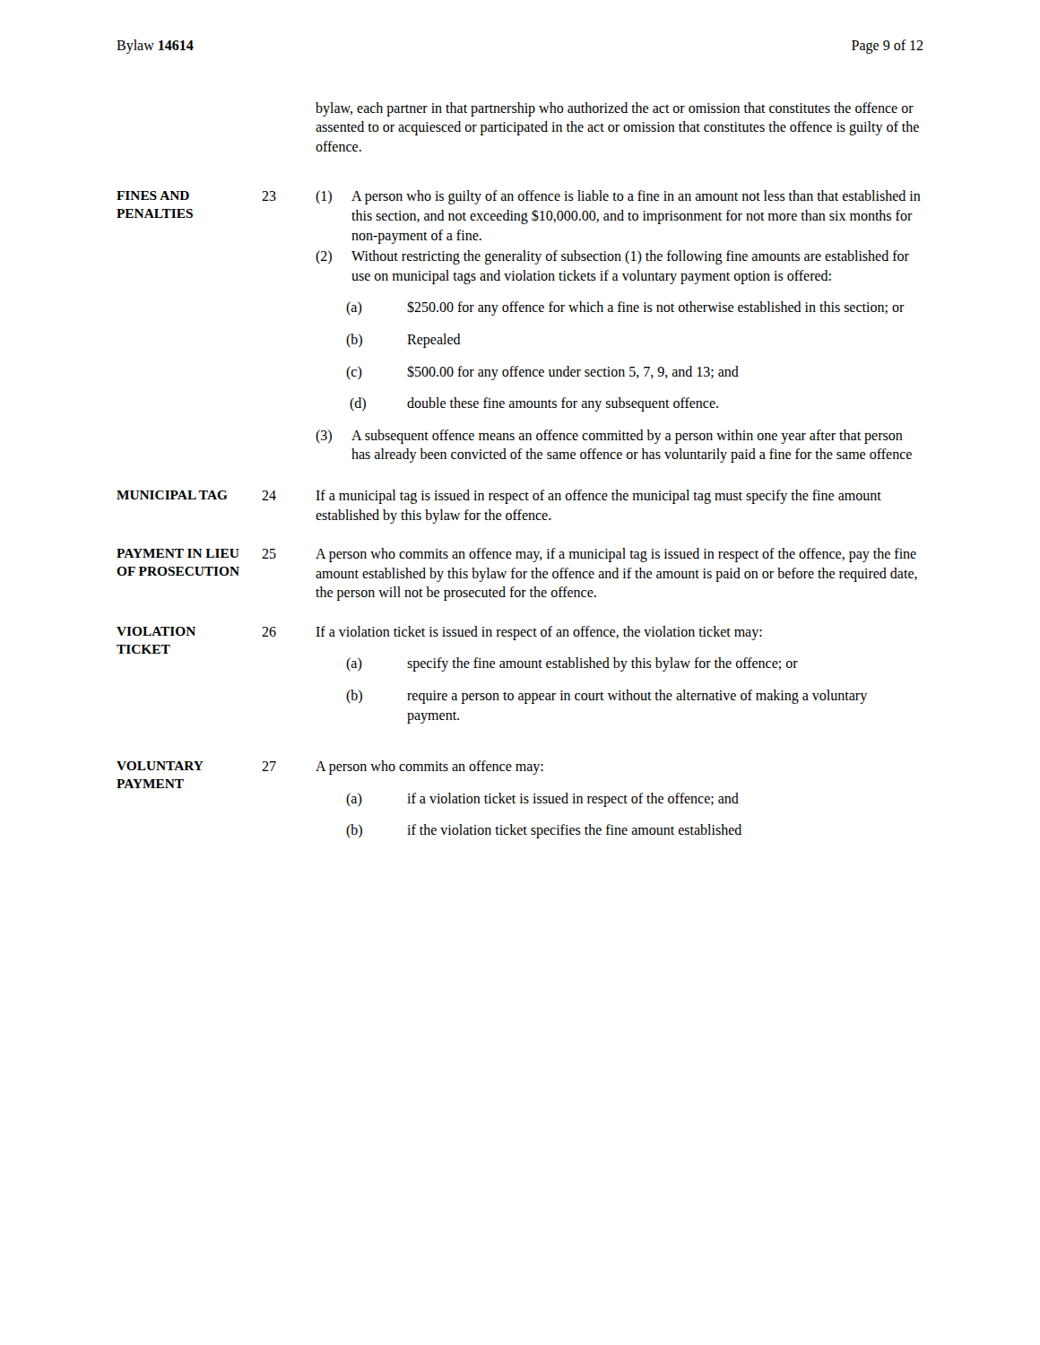Bylaw 14614
Page 9 of 12
bylaw, each partner in that partnership who authorized the act or omission that constitutes the offence or assented to or acquiesced or participated in the act or omission that constitutes the offence is guilty of the offence.
Fines and
Penalties
23
(1)
A person who is guilty of an offence is liable to a fine in an amount not less than that established in this section, and not exceeding $10,000.00, and to imprisonment for not more than six months for non-payment of a fine.
(2)
Without restricting the generality of subsection (1) the following fine amounts are established for use on municipal tags and violation tickets if a voluntary payment option is offered:
(a)
$250.00 for any offence for which a fine is not otherwise established in this section; or
(b)
Repealed
(c)
$500.00 for any offence under section 5, 7, 9, and 13; and
(d)
double these fine amounts for any subsequent offence.
(3)
A subsequent offence means an offence committed by a person within one year after that person has already been convicted of the same offence or has voluntarily paid a fine for the same offence
Municipal Tag
24
If a municipal tag is issued in respect of an offence the municipal tag must specify the fine amount established by this bylaw for the offence.
Payment in Lieu
of Prosecution
25
A person who commits an offence may, if a municipal tag is issued in respect of the offence, pay the fine amount established by this bylaw for the offence and if the amount is paid on or before the required date, the person will not be prosecuted for the offence.
Violation
Ticket
26
If a violation ticket is issued in respect of an offence, the violation ticket may:
(a)
specify the fine amount established by this bylaw for the offence; or
(b)
require a person to appear in court without the alternative of making a voluntary payment.
Voluntary
Payment
27
A person who commits an offence may:
(a)
if a violation ticket is issued in respect of the offence; and
(b)
if the violation ticket specifies the fine amount established